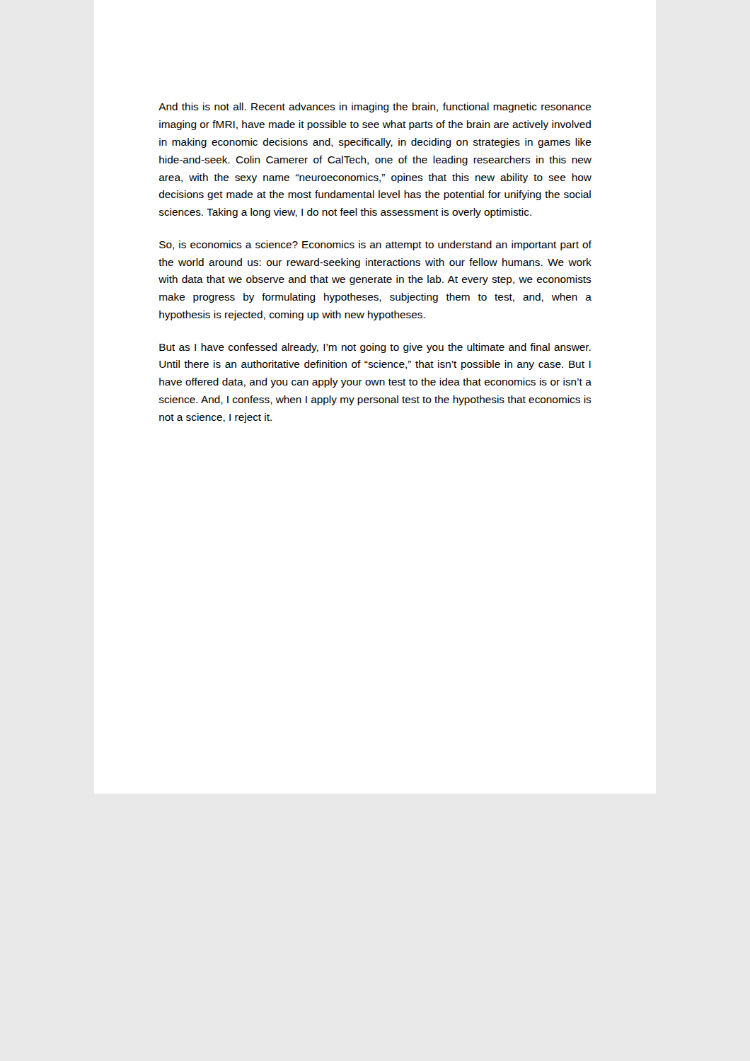And this is not all. Recent advances in imaging the brain, functional magnetic resonance imaging or fMRI, have made it possible to see what parts of the brain are actively involved in making economic decisions and, specifically, in deciding on strategies in games like hide-and-seek. Colin Camerer of CalTech, one of the leading researchers in this new area, with the sexy name “neuroeconomics,” opines that this new ability to see how decisions get made at the most fundamental level has the potential for unifying the social sciences. Taking a long view, I do not feel this assessment is overly optimistic.
So, is economics a science? Economics is an attempt to understand an important part of the world around us: our reward-seeking interactions with our fellow humans. We work with data that we observe and that we generate in the lab. At every step, we economists make progress by formulating hypotheses, subjecting them to test, and, when a hypothesis is rejected, coming up with new hypotheses.
But as I have confessed already, I’m not going to give you the ultimate and final answer. Until there is an authoritative definition of “science,” that isn’t possible in any case. But I have offered data, and you can apply your own test to the idea that economics is or isn’t a science. And, I confess, when I apply my personal test to the hypothesis that economics is not a science, I reject it.